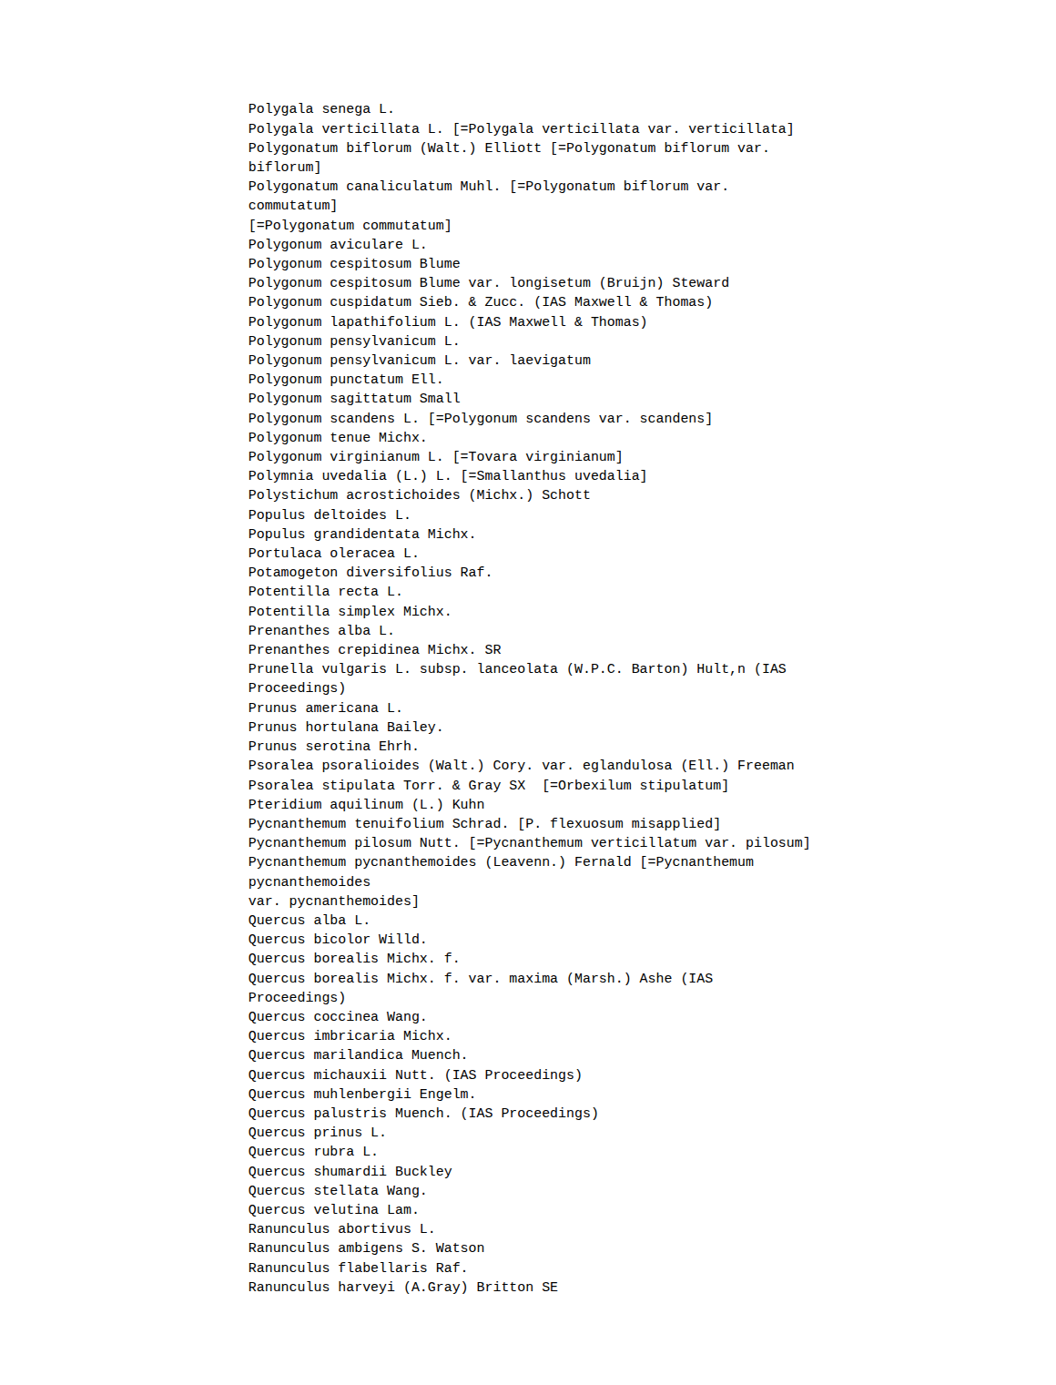Polygala senega L.
Polygala verticillata L. [=Polygala verticillata var. verticillata]
Polygonatum biflorum (Walt.) Elliott [=Polygonatum biflorum var. biflorum]
Polygonatum canaliculatum Muhl. [=Polygonatum biflorum var. commutatum]
[=Polygonatum commutatum]
Polygonum aviculare L.
Polygonum cespitosum Blume
Polygonum cespitosum Blume var. longisetum (Bruijn) Steward
Polygonum cuspidatum Sieb. & Zucc. (IAS Maxwell & Thomas)
Polygonum lapathifolium L. (IAS Maxwell & Thomas)
Polygonum pensylvanicum L.
Polygonum pensylvanicum L. var. laevigatum
Polygonum punctatum Ell.
Polygonum sagittatum Small
Polygonum scandens L. [=Polygonum scandens var. scandens]
Polygonum tenue Michx.
Polygonum virginianum L. [=Tovara virginianum]
Polymnia uvedalia (L.) L. [=Smallanthus uvedalia]
Polystichum acrostichoides (Michx.) Schott
Populus deltoides L.
Populus grandidentata Michx.
Portulaca oleracea L.
Potamogeton diversifolius Raf.
Potentilla recta L.
Potentilla simplex Michx.
Prenanthes alba L.
Prenanthes crepidinea Michx. SR
Prunella vulgaris L. subsp. lanceolata (W.P.C. Barton) Hult,n (IAS Proceedings)
Prunus americana L.
Prunus hortulana Bailey.
Prunus serotina Ehrh.
Psoralea psoralioides (Walt.) Cory. var. eglandulosa (Ell.) Freeman
Psoralea stipulata Torr. & Gray SX  [=Orbexilum stipulatum]
Pteridium aquilinum (L.) Kuhn
Pycnanthemum tenuifolium Schrad. [P. flexuosum misapplied]
Pycnanthemum pilosum Nutt. [=Pycnanthemum verticillatum var. pilosum]
Pycnanthemum pycnanthemoides (Leavenn.) Fernald [=Pycnanthemum pycnanthemoides
var. pycnanthemoides]
Quercus alba L.
Quercus bicolor Willd.
Quercus borealis Michx. f.
Quercus borealis Michx. f. var. maxima (Marsh.) Ashe (IAS Proceedings)
Quercus coccinea Wang.
Quercus imbricaria Michx.
Quercus marilandica Muench.
Quercus michauxii Nutt. (IAS Proceedings)
Quercus muhlenbergii Engelm.
Quercus palustris Muench. (IAS Proceedings)
Quercus prinus L.
Quercus rubra L.
Quercus shumardii Buckley
Quercus stellata Wang.
Quercus velutina Lam.
Ranunculus abortivus L.
Ranunculus ambigens S. Watson
Ranunculus flabellaris Raf.
Ranunculus harveyi (A.Gray) Britton SE